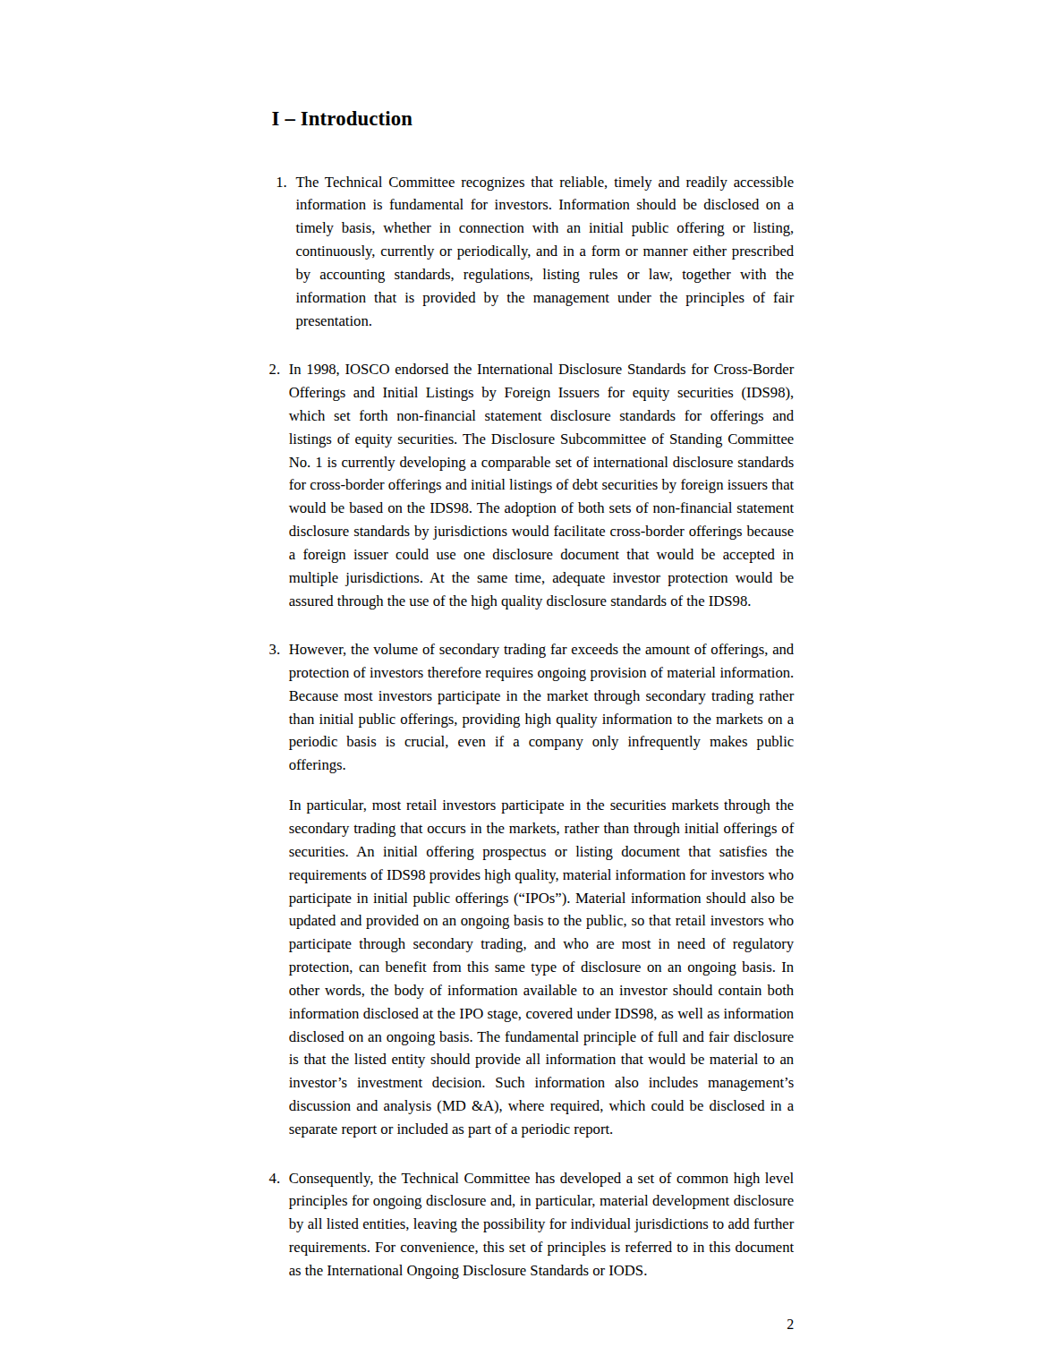I – Introduction
1.
The Technical Committee recognizes that reliable, timely and readily accessible information is fundamental for investors. Information should be disclosed on a timely basis, whether in connection with an initial public offering or listing, continuously, currently or periodically, and in a form or manner either prescribed by accounting standards, regulations, listing rules or law, together with the information that is provided by the management under the principles of fair presentation.
2.
In 1998, IOSCO endorsed the International Disclosure Standards for Cross-Border Offerings and Initial Listings by Foreign Issuers for equity securities (IDS98), which set forth non-financial statement disclosure standards for offerings and listings of equity securities. The Disclosure Subcommittee of Standing Committee No. 1 is currently developing a comparable set of international disclosure standards for cross-border offerings and initial listings of debt securities by foreign issuers that would be based on the IDS98. The adoption of both sets of non-financial statement disclosure standards by jurisdictions would facilitate cross-border offerings because a foreign issuer could use one disclosure document that would be accepted in multiple jurisdictions. At the same time, adequate investor protection would be assured through the use of the high quality disclosure standards of the IDS98.
3.
However, the volume of secondary trading far exceeds the amount of offerings, and protection of investors therefore requires ongoing provision of material information. Because most investors participate in the market through secondary trading rather than initial public offerings, providing high quality information to the markets on a periodic basis is crucial, even if a company only infrequently makes public offerings.
In particular, most retail investors participate in the securities markets through the secondary trading that occurs in the markets, rather than through initial offerings of securities. An initial offering prospectus or listing document that satisfies the requirements of IDS98 provides high quality, material information for investors who participate in initial public offerings (“IPOs”). Material information should also be updated and provided on an ongoing basis to the public, so that retail investors who participate through secondary trading, and who are most in need of regulatory protection, can benefit from this same type of disclosure on an ongoing basis. In other words, the body of information available to an investor should contain both information disclosed at the IPO stage, covered under IDS98, as well as information disclosed on an ongoing basis. The fundamental principle of full and fair disclosure is that the listed entity should provide all information that would be material to an investor’s investment decision. Such information also includes management’s discussion and analysis (MD &A), where required, which could be disclosed in a separate report or included as part of a periodic report.
4.
Consequently, the Technical Committee has developed a set of common high level principles for ongoing disclosure and, in particular, material development disclosure by all listed entities, leaving the possibility for individual jurisdictions to add further requirements. For convenience, this set of principles is referred to in this document as the International Ongoing Disclosure Standards or IODS.
2